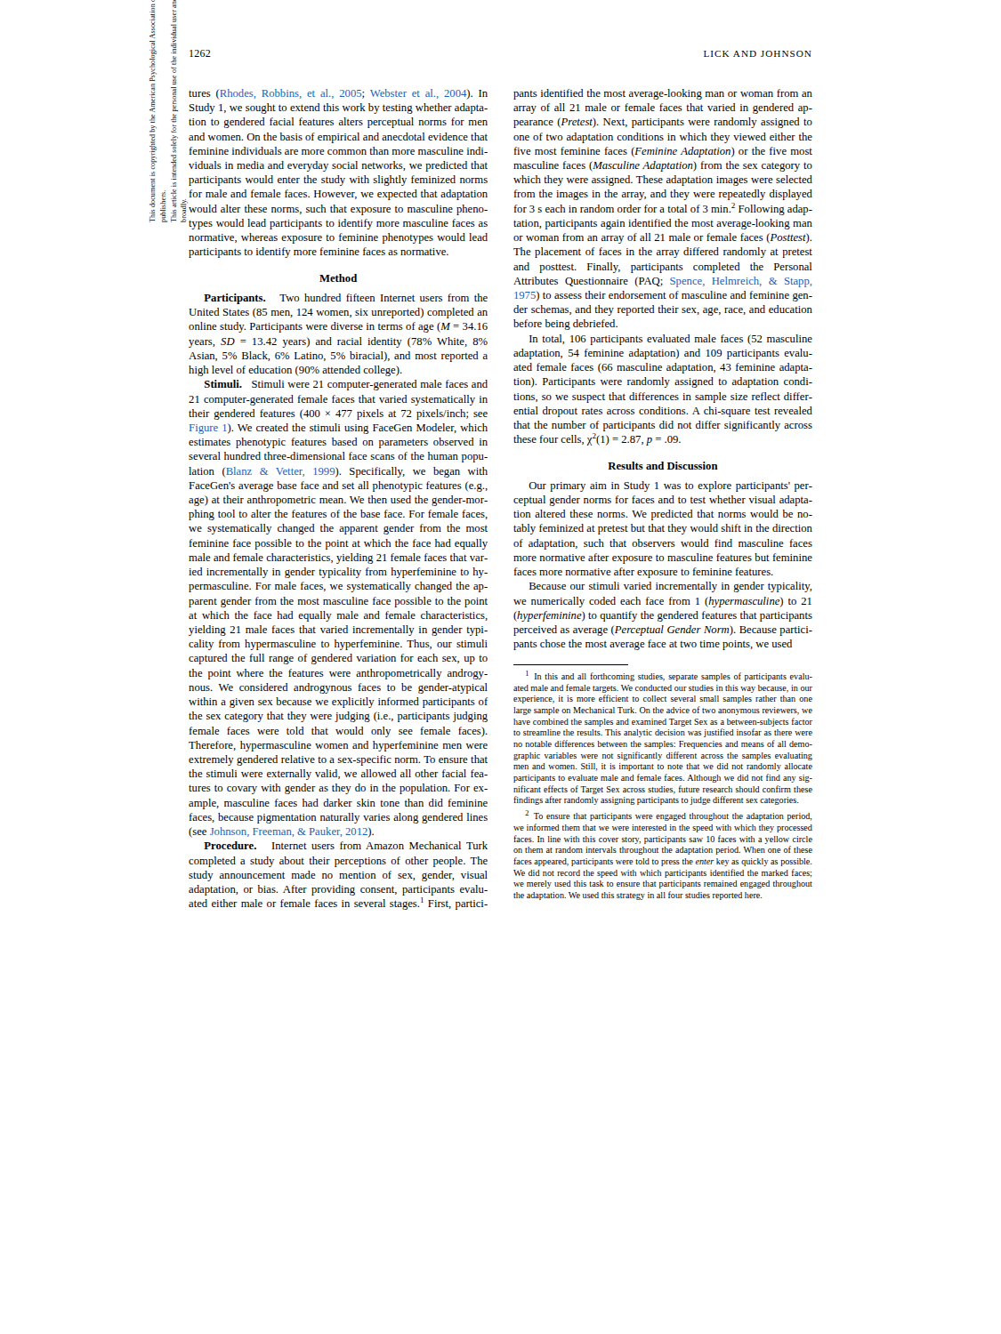This document is copyrighted by the American Psychological Association or one of its allied publishers.
This article is intended solely for the personal use of the individual user and is not to be disseminated broadly.
1262 LICK AND JOHNSON
tures (Rhodes, Robbins, et al., 2005; Webster et al., 2004). In Study 1, we sought to extend this work by testing whether adaptation to gendered facial features alters perceptual norms for men and women. On the basis of empirical and anecdotal evidence that feminine individuals are more common than more masculine individuals in media and everyday social networks, we predicted that participants would enter the study with slightly feminized norms for male and female faces. However, we expected that adaptation would alter these norms, such that exposure to masculine phenotypes would lead participants to identify more masculine faces as normative, whereas exposure to feminine phenotypes would lead participants to identify more feminine faces as normative.
Method
Participants. Two hundred fifteen Internet users from the United States (85 men, 124 women, six unreported) completed an online study. Participants were diverse in terms of age (M = 34.16 years, SD = 13.42 years) and racial identity (78% White, 8% Asian, 5% Black, 6% Latino, 5% biracial), and most reported a high level of education (90% attended college).
Stimuli. Stimuli were 21 computer-generated male faces and 21 computer-generated female faces that varied systematically in their gendered features (400 × 477 pixels at 72 pixels/inch; see Figure 1). We created the stimuli using FaceGen Modeler, which estimates phenotypic features based on parameters observed in several hundred three-dimensional face scans of the human population (Blanz & Vetter, 1999). Specifically, we began with FaceGen's average base face and set all phenotypic features (e.g., age) at their anthropometric mean. We then used the gender-morphing tool to alter the features of the base face. For female faces, we systematically changed the apparent gender from the most feminine face possible to the point at which the face had equally male and female characteristics, yielding 21 female faces that varied incrementally in gender typicality from hyperfeminine to hypermasculine. For male faces, we systematically changed the apparent gender from the most masculine face possible to the point at which the face had equally male and female characteristics, yielding 21 male faces that varied incrementally in gender typicality from hypermasculine to hyperfeminine. Thus, our stimuli captured the full range of gendered variation for each sex, up to the point where the features were anthropometrically androgynous. We considered androgynous faces to be gender-atypical within a given sex because we explicitly informed participants of the sex category that they were judging (i.e., participants judging female faces were told that would only see female faces). Therefore, hypermasculine women and hyperfeminine men were extremely gendered relative to a sex-specific norm. To ensure that the stimuli were externally valid, we allowed all other facial features to covary with gender as they do in the population. For example, masculine faces had darker skin tone than did feminine faces, because pigmentation naturally varies along gendered lines (see Johnson, Freeman, & Pauker, 2012).
Procedure. Internet users from Amazon Mechanical Turk completed a study about their perceptions of other people. The study announcement made no mention of sex, gender, visual adaptation, or bias. After providing consent, participants evaluated either male or female faces in several stages.1 First, participants identified the most average-looking man or woman from an array of all 21 male or female faces that varied in gendered appearance (Pretest). Next, participants were randomly assigned to one of two adaptation conditions in which they viewed either the five most feminine faces (Feminine Adaptation) or the five most masculine faces (Masculine Adaptation) from the sex category to which they were assigned. These adaptation images were selected from the images in the array, and they were repeatedly displayed for 3 s each in random order for a total of 3 min.2 Following adaptation, participants again identified the most average-looking man or woman from an array of all 21 male or female faces (Posttest). The placement of faces in the array differed randomly at pretest and posttest. Finally, participants completed the Personal Attributes Questionnaire (PAQ; Spence, Helmreich, & Stapp, 1975) to assess their endorsement of masculine and feminine gender schemas, and they reported their sex, age, race, and education before being debriefed.
In total, 106 participants evaluated male faces (52 masculine adaptation, 54 feminine adaptation) and 109 participants evaluated female faces (66 masculine adaptation, 43 feminine adaptation). Participants were randomly assigned to adaptation conditions, so we suspect that differences in sample size reflect differential dropout rates across conditions. A chi-square test revealed that the number of participants did not differ significantly across these four cells, χ2(1) = 2.87, p = .09.
Results and Discussion
Our primary aim in Study 1 was to explore participants' perceptual gender norms for faces and to test whether visual adaptation altered these norms. We predicted that norms would be notably feminized at pretest but that they would shift in the direction of adaptation, such that observers would find masculine faces more normative after exposure to masculine features but feminine faces more normative after exposure to feminine features.
Because our stimuli varied incrementally in gender typicality, we numerically coded each face from 1 (hypermasculine) to 21 (hyperfeminine) to quantify the gendered features that participants perceived as average (Perceptual Gender Norm). Because participants chose the most average face at two time points, we used
1 In this and all forthcoming studies, separate samples of participants evaluated male and female targets. We conducted our studies in this way because, in our experience, it is more efficient to collect several small samples rather than one large sample on Mechanical Turk. On the advice of two anonymous reviewers, we have combined the samples and examined Target Sex as a between-subjects factor to streamline the results. This analytic decision was justified insofar as there were no notable differences between the samples: Frequencies and means of all demographic variables were not significantly different across the samples evaluating men and women. Still, it is important to note that we did not randomly allocate participants to evaluate male and female faces. Although we did not find any significant effects of Target Sex across studies, future research should confirm these findings after randomly assigning participants to judge different sex categories.
2 To ensure that participants were engaged throughout the adaptation period, we informed them that we were interested in the speed with which they processed faces. In line with this cover story, participants saw 10 faces with a yellow circle on them at random intervals throughout the adaptation period. When one of these faces appeared, participants were told to press the enter key as quickly as possible. We did not record the speed with which participants identified the marked faces; we merely used this task to ensure that participants remained engaged throughout the adaptation. We used this strategy in all four studies reported here.